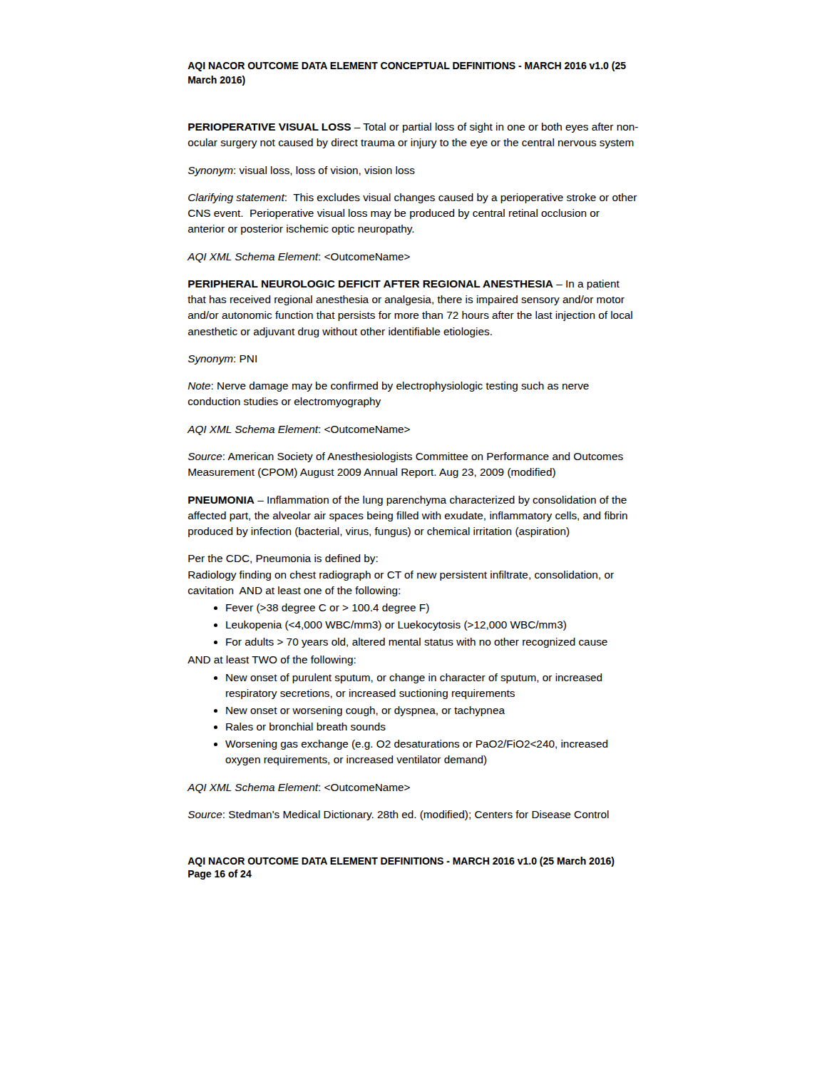AQI NACOR OUTCOME DATA ELEMENT CONCEPTUAL DEFINITIONS - MARCH 2016 v1.0 (25 March 2016)
PERIOPERATIVE VISUAL LOSS – Total or partial loss of sight in one or both eyes after non-ocular surgery not caused by direct trauma or injury to the eye or the central nervous system
Synonym: visual loss, loss of vision, vision loss
Clarifying statement: This excludes visual changes caused by a perioperative stroke or other CNS event. Perioperative visual loss may be produced by central retinal occlusion or anterior or posterior ischemic optic neuropathy.
AQI XML Schema Element: <OutcomeName>
PERIPHERAL NEUROLOGIC DEFICIT AFTER REGIONAL ANESTHESIA – In a patient that has received regional anesthesia or analgesia, there is impaired sensory and/or motor and/or autonomic function that persists for more than 72 hours after the last injection of local anesthetic or adjuvant drug without other identifiable etiologies.
Synonym: PNI
Note: Nerve damage may be confirmed by electrophysiologic testing such as nerve conduction studies or electromyography
AQI XML Schema Element: <OutcomeName>
Source: American Society of Anesthesiologists Committee on Performance and Outcomes Measurement (CPOM) August 2009 Annual Report. Aug 23, 2009 (modified)
PNEUMONIA – Inflammation of the lung parenchyma characterized by consolidation of the affected part, the alveolar air spaces being filled with exudate, inflammatory cells, and fibrin produced by infection (bacterial, virus, fungus) or chemical irritation (aspiration)
Per the CDC, Pneumonia is defined by:
Radiology finding on chest radiograph or CT of new persistent infiltrate, consolidation, or cavitation AND at least one of the following:
Fever (>38 degree C or > 100.4 degree F)
Leukopenia (<4,000 WBC/mm3) or Luekocytosis (>12,000 WBC/mm3)
For adults > 70 years old, altered mental status with no other recognized cause
AND at least TWO of the following:
New onset of purulent sputum, or change in character of sputum, or increased respiratory secretions, or increased suctioning requirements
New onset or worsening cough, or dyspnea, or tachypnea
Rales or bronchial breath sounds
Worsening gas exchange (e.g. O2 desaturations or PaO2/FiO2<240, increased oxygen requirements, or increased ventilator demand)
AQI XML Schema Element: <OutcomeName>
Source: Stedman's Medical Dictionary. 28th ed. (modified); Centers for Disease Control
AQI NACOR OUTCOME DATA ELEMENT DEFINITIONS - MARCH 2016 v1.0 (25 March 2016)
Page 16 of 24